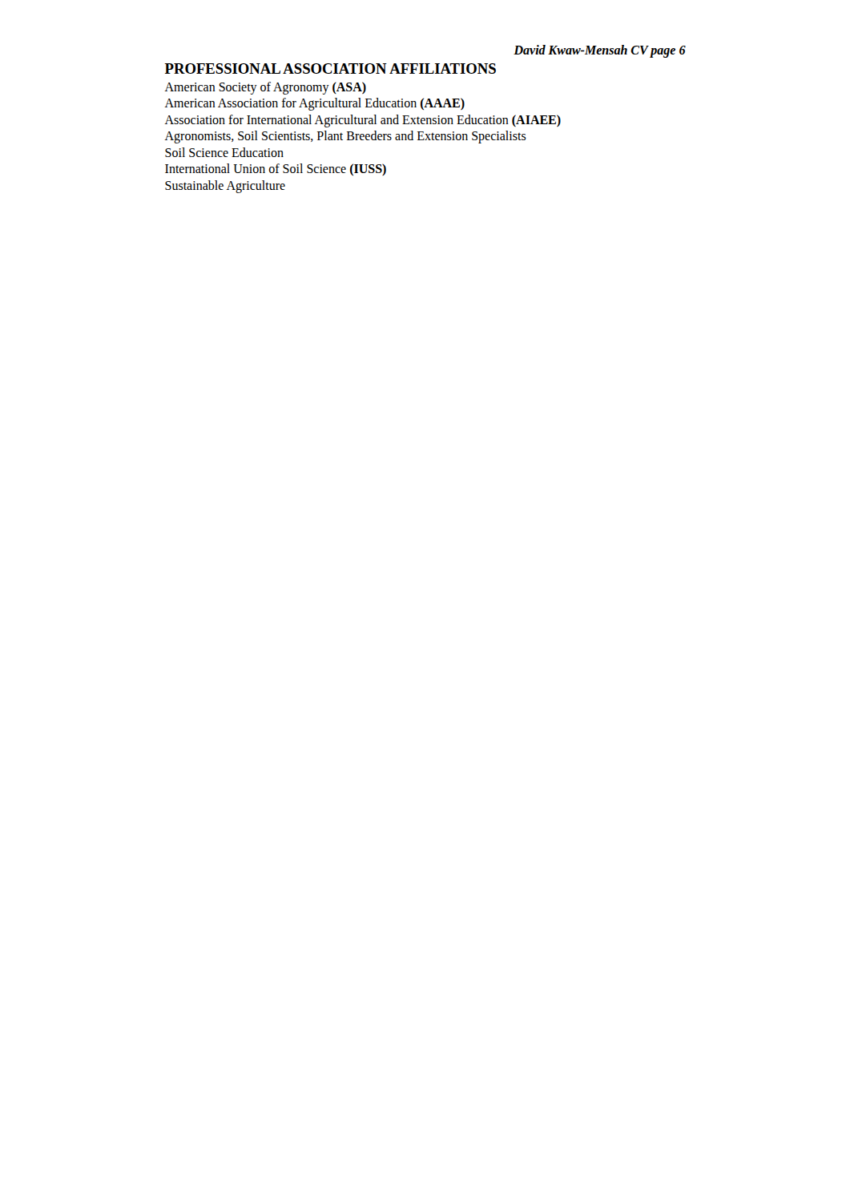David Kwaw-Mensah CV page 6
PROFESSIONAL ASSOCIATION AFFILIATIONS
American Society of Agronomy (ASA)
American Association for Agricultural Education (AAAE)
Association for International Agricultural and Extension Education (AIAEE)
Agronomists, Soil Scientists, Plant Breeders and Extension Specialists
Soil Science Education
International Union of Soil Science (IUSS)
Sustainable Agriculture